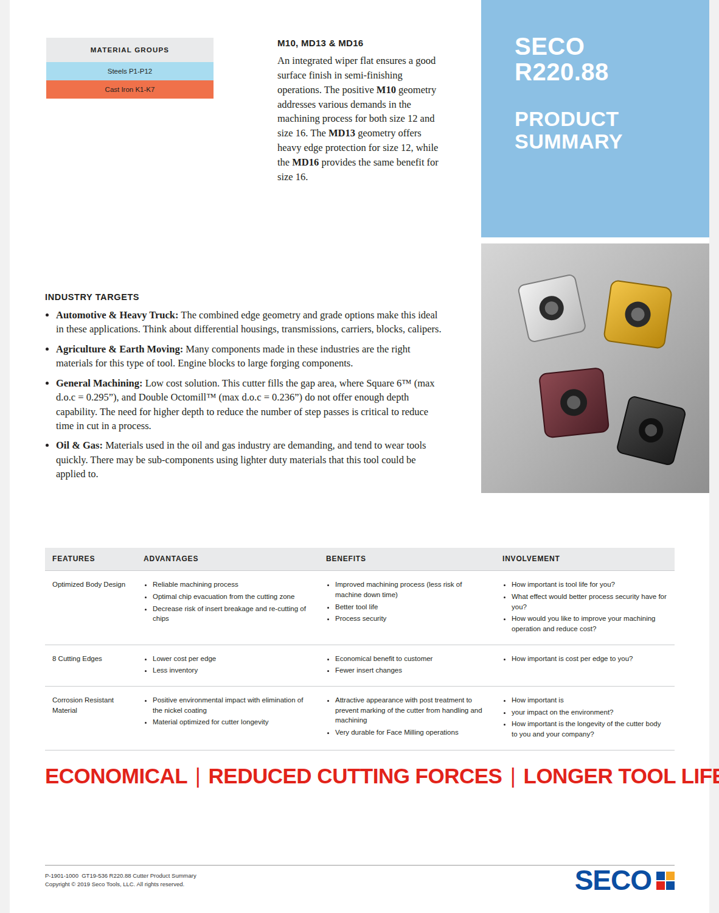SECO
R220.88
PRODUCT
SUMMARY
MATERIAL GROUPS
Steels P1-P12
Cast Iron K1-K7
M10, MD13 & MD16
An integrated wiper flat ensures a good surface finish in semi-finishing operations. The positive M10 geometry addresses various demands in the machining process for both size 12 and size 16. The MD13 geometry offers heavy edge protection for size 12, while the MD16 provides the same benefit for size 16.
INDUSTRY TARGETS
Automotive & Heavy Truck: The combined edge geometry and grade options make this ideal in these applications. Think about differential housings, transmissions, carriers, blocks, calipers.
Agriculture & Earth Moving: Many components made in these industries are the right materials for this type of tool. Engine blocks to large forging components.
General Machining: Low cost solution. This cutter fills the gap area, where Square 6™ (max d.o.c = 0.295”), and Double Octomill™ (max d.o.c = 0.236”) do not offer enough depth capability. The need for higher depth to reduce the number of step passes is critical to reduce time in cut in a process.
Oil & Gas: Materials used in the oil and gas industry are demanding, and tend to wear tools quickly. There may be sub-components using lighter duty materials that this tool could be applied to.
| FEATURES | ADVANTAGES | BENEFITS | INVOLVEMENT |
| --- | --- | --- | --- |
| Optimized Body Design | Reliable machining process Optimal chip evacuation from the cutting zone Decrease risk of insert breakage and re-cutting of chips | Improved machining process (less risk of machine down time) Better tool life Process security | How important is tool life for you? What effect would better process security have for you? How would you like to improve your machining operation and reduce cost? |
| 8 Cutting Edges | Lower cost per edge Less inventory | Economical benefit to customer Fewer insert changes | How important is cost per edge to you? |
| Corrosion Resistant Material | Positive environmental impact with elimination of the nickel coating Material optimized for cutter longevity | Attractive appearance with post treatment to prevent marking of the cutter from handling and machining Very durable for Face Milling operations | How important is your impact on the environment? How important is the longevity of the cutter body to you and your company? |
ECONOMICAL | REDUCED CUTTING FORCES | LONGER TOOL LIFE
P-1901-1000 GT19-536 R220.88 Cutter Product Summary
Copyright © 2019 Seco Tools, LLC. All rights reserved.
SECO